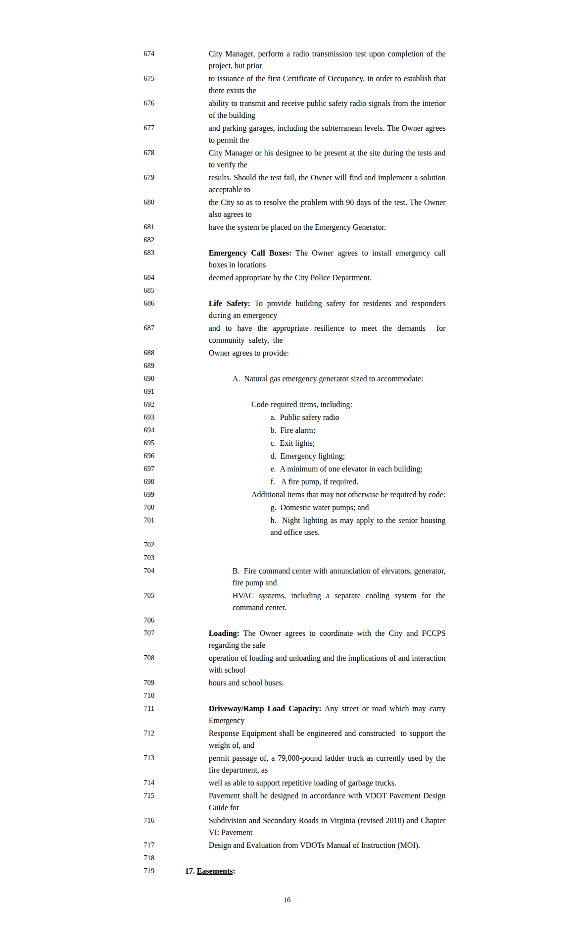| 674 | City Manager, perform a radio transmission test upon completion of the project, but prior |
| 675 | to issuance of the first Certificate of Occupancy, in order to establish that there exists the |
| 676 | ability to transmit and receive public safety radio signals from the interior of the building |
| 677 | and parking garages, including the subterranean levels. The Owner agrees to permit the |
| 678 | City Manager or his designee to be present at the site during the tests and to verify the |
| 679 | results. Should the test fail, the Owner will find and implement a solution acceptable to |
| 680 | the City so as to resolve the problem with 90 days of the test. The Owner also agrees to |
| 681 | have the system be placed on the Emergency Generator. |
| 682 | |
| 683 | Emergency Call Boxes: The Owner agrees to install emergency call boxes in locations |
| 684 | deemed appropriate by the City Police Department. |
| 685 | |
| 686 | Life Safety: To provide building safety for residents and responders during an emergency |
| 687 | and to have the appropriate resilience to meet the demands for community safety, the |
| 688 | Owner agrees to provide: |
| 689 | |
| 690 | A. Natural gas emergency generator sized to accommodate: |
| 691 | |
| 692 | Code-required items, including: |
| 693 | a. Public safety radio |
| 694 | b. Fire alarm; |
| 695 | c. Exit lights; |
| 696 | d. Emergency lighting; |
| 697 | e. A minimum of one elevator in each building; |
| 698 | f. A fire pump, if required. |
| 699 | Additional items that may not otherwise be required by code: |
| 700 | g. Domestic water pumps; and |
| 701 | h. Night lighting as may apply to the senior housing and office uses. |
| 702 | |
| 703 | |
| 704 | B. Fire command center with annunciation of elevators, generator, fire pump and |
| 705 | HVAC systems, including a separate cooling system for the command center. |
| 706 | |
| 707 | Loading: The Owner agrees to coordinate with the City and FCCPS regarding the safe |
| 708 | operation of loading and unloading and the implications of and interaction with school |
| 709 | hours and school buses. |
| 710 | |
| 711 | Driveway/Ramp Load Capacity: Any street or road which may carry Emergency |
| 712 | Response Equipment shall be engineered and constructed to support the weight of, and |
| 713 | permit passage of, a 79,000-pound ladder truck as currently used by the fire department, as |
| 714 | well as able to support repetitive loading of garbage trucks. |
| 715 | Pavement shall be designed in accordance with VDOT Pavement Design Guide for |
| 716 | Subdivision and Secondary Roads in Virginia (revised 2018) and Chapter VI: Pavement |
| 717 | Design and Evaluation from VDOTs Manual of Instruction (MOI). |
| 718 | |
| 719 | 17. Easements : |
16